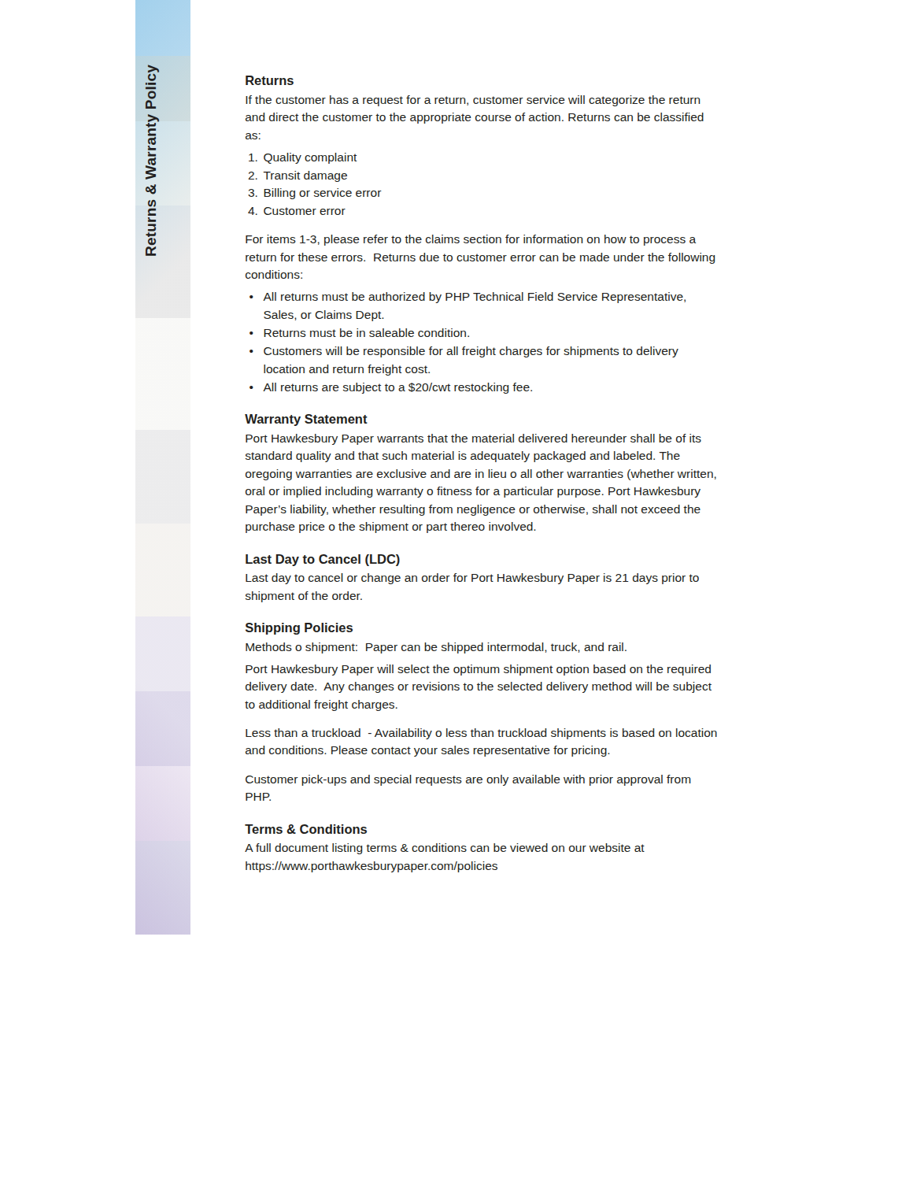Returns & Warranty Policy
Returns
If the customer has a request for a return, customer service will categorize the return and direct the customer to the appropriate course of action. Returns can be classified as:
Quality complaint
Transit damage
Billing or service error
Customer error
For items 1-3, please refer to the claims section for information on how to process a return for these errors. Returns due to customer error can be made under the following conditions:
All returns must be authorized by PHP Technical Field Service Representative, Sales, or Claims Dept.
Returns must be in saleable condition.
Customers will be responsible for all freight charges for shipments to delivery location and return freight cost.
All returns are subject to a $20/cwt restocking fee.
Warranty Statement
Port Hawkesbury Paper warrants that the material delivered hereunder shall be of its standard quality and that such material is adequately packaged and labeled. The oregoing warranties are exclusive and are in lieu o all other warranties (whether written, oral or implied including warranty o fitness for a particular purpose. Port Hawkesbury Paper’s liability, whether resulting from negligence or otherwise, shall not exceed the purchase price o the shipment or part thereo involved.
Last Day to Cancel (LDC)
Last day to cancel or change an order for Port Hawkesbury Paper is 21 days prior to shipment of the order.
Shipping Policies
Methods o shipment: Paper can be shipped intermodal, truck, and rail.
Port Hawkesbury Paper will select the optimum shipment option based on the required delivery date. Any changes or revisions to the selected delivery method will be subject to additional freight charges.
Less than a truckload - Availability o less than truckload shipments is based on location and conditions. Please contact your sales representative for pricing.
Customer pick-ups and special requests are only available with prior approval from PHP.
Terms & Conditions
A full document listing terms & conditions can be viewed on our website at
https://www.porthawkesburypaper.com/policies